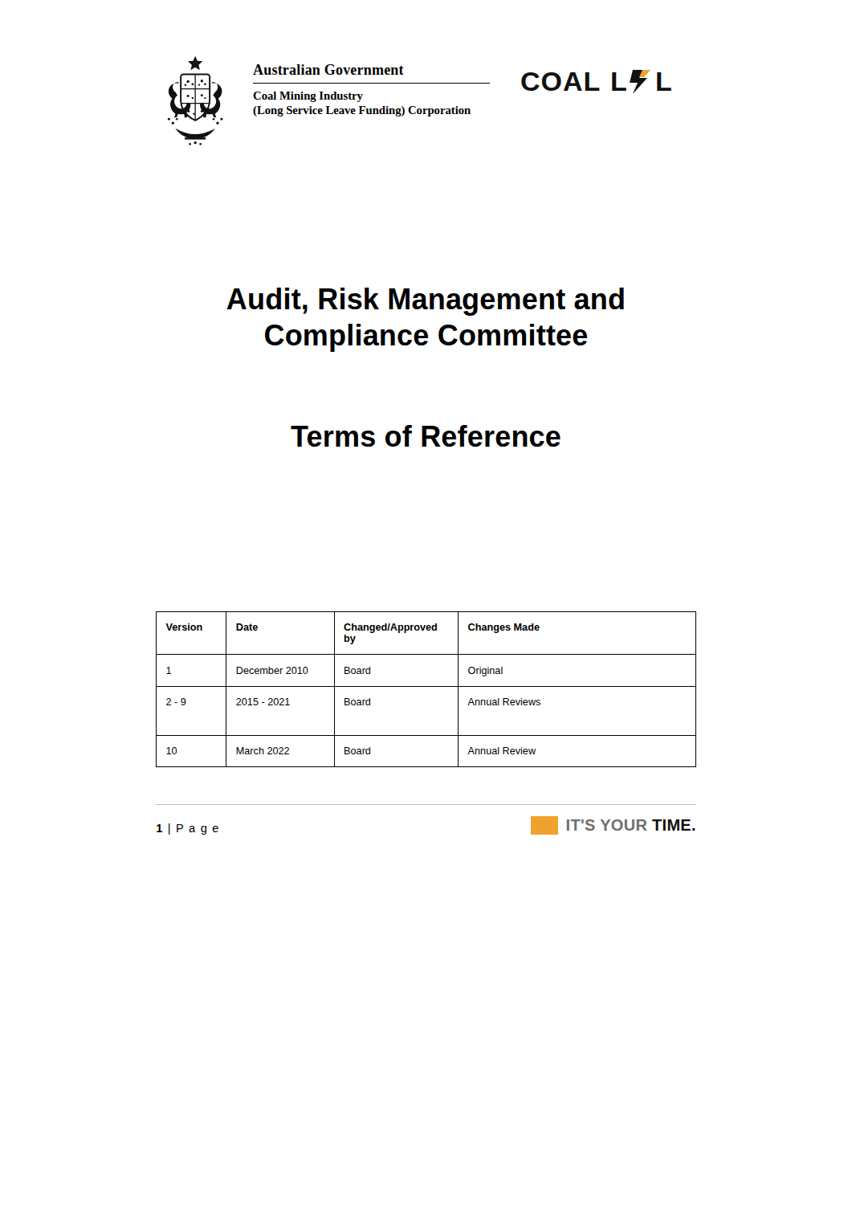Australian Government
Coal Mining Industry
(Long Service Leave Funding) Corporation
COAL L L
Audit, Risk Management and
Compliance Committee
Terms of Reference
| Version | Date | Changed/Approved by | Changes Made |
| --- | --- | --- | --- |
| 1 | December 2010 | Board | Original |
| 2 - 9 | 2015 - 2021 | Board | Annual Reviews |
| 10 | March 2022 | Board | Annual Review |
1 | P a g e
IT'S YOUR TIME.